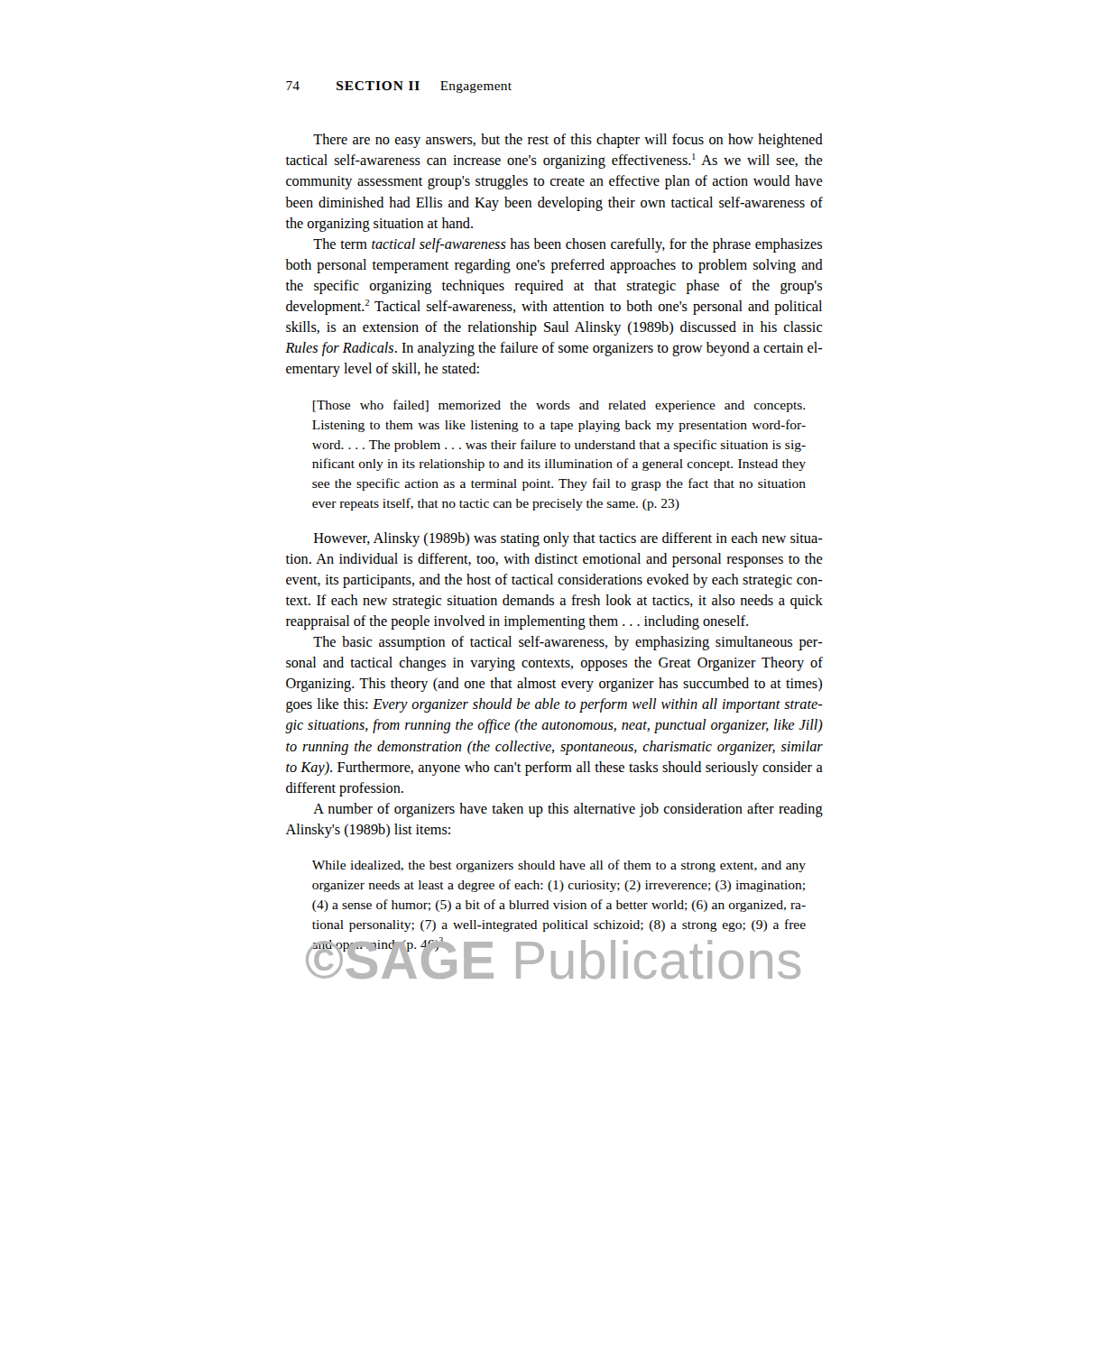74 SECTION II Engagement
There are no easy answers, but the rest of this chapter will focus on how heightened tactical self-awareness can increase one's organizing effectiveness.1 As we will see, the community assessment group's struggles to create an effective plan of action would have been diminished had Ellis and Kay been developing their own tactical self-awareness of the organizing situation at hand.
The term tactical self-awareness has been chosen carefully, for the phrase emphasizes both personal temperament regarding one's preferred approaches to problem solving and the specific organizing techniques required at that strategic phase of the group's development.2 Tactical self-awareness, with attention to both one's personal and political skills, is an extension of the relationship Saul Alinsky (1989b) discussed in his classic Rules for Radicals. In analyzing the failure of some organizers to grow beyond a certain elementary level of skill, he stated:
[Those who failed] memorized the words and related experience and concepts. Listening to them was like listening to a tape playing back my presentation word-for-word. . . . The problem . . . was their failure to understand that a specific situation is significant only in its relationship to and its illumination of a general concept. Instead they see the specific action as a terminal point. They fail to grasp the fact that no situation ever repeats itself, that no tactic can be precisely the same. (p. 23)
However, Alinsky (1989b) was stating only that tactics are different in each new situation. An individual is different, too, with distinct emotional and personal responses to the event, its participants, and the host of tactical considerations evoked by each strategic context. If each new strategic situation demands a fresh look at tactics, it also needs a quick reappraisal of the people involved in implementing them . . . including oneself.
The basic assumption of tactical self-awareness, by emphasizing simultaneous personal and tactical changes in varying contexts, opposes the Great Organizer Theory of Organizing. This theory (and one that almost every organizer has succumbed to at times) goes like this: Every organizer should be able to perform well within all important strategic situations, from running the office (the autonomous, neat, punctual organizer, like Jill) to running the demonstration (the collective, spontaneous, charismatic organizer, similar to Kay). Furthermore, anyone who can't perform all these tasks should seriously consider a different profession.
A number of organizers have taken up this alternative job consideration after reading Alinsky's (1989b) list items:
While idealized, the best organizers should have all of them to a strong extent, and any organizer needs at least a degree of each: (1) curiosity; (2) irreverence; (3) imagination; (4) a sense of humor; (5) a bit of a blurred vision of a better world; (6) an organized, rational personality; (7) a well-integrated political schizoid; (8) a strong ego; (9) a free and open mind. (p. 46)3
©SAGE Publications